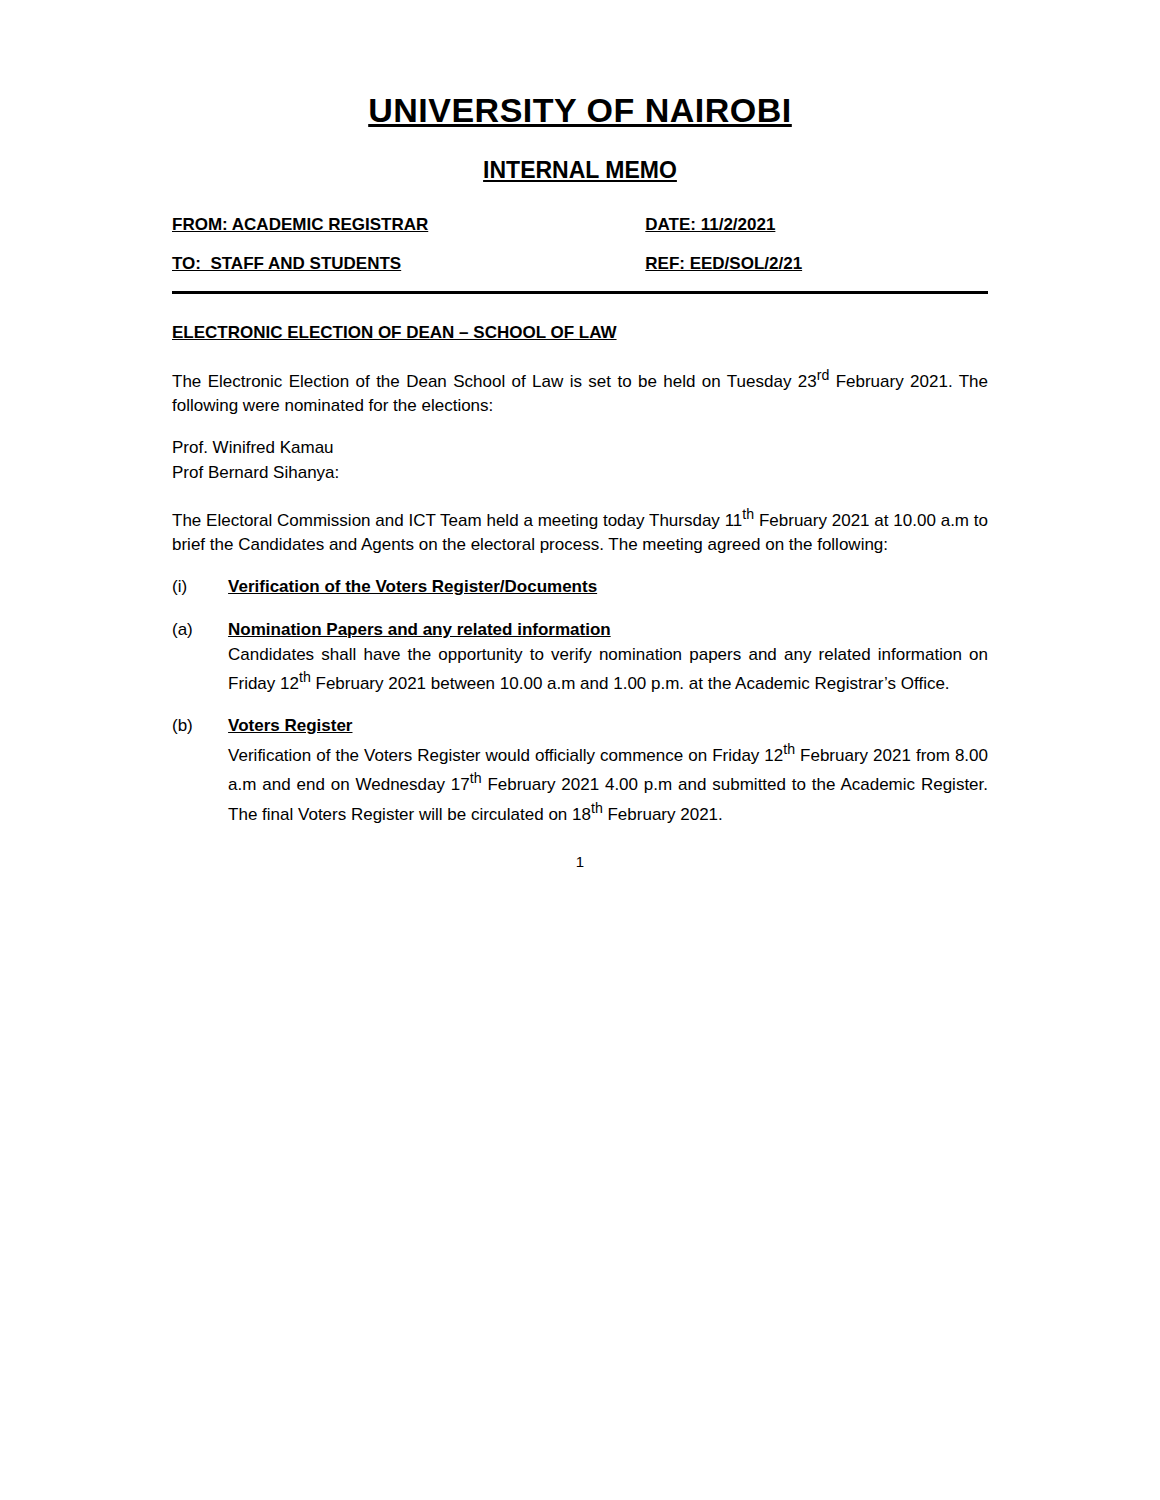UNIVERSITY OF NAIROBI
INTERNAL MEMO
FROM: ACADEMIC REGISTRAR DATE: 11/2/2021
TO: STAFF AND STUDENTS REF: EED/SOL/2/21
ELECTRONIC ELECTION OF DEAN – SCHOOL OF LAW
The Electronic Election of the Dean School of Law is set to be held on Tuesday 23rd February 2021. The following were nominated for the elections:
Prof. Winifred Kamau
Prof Bernard Sihanya:
The Electoral Commission and ICT Team held a meeting today Thursday 11th February 2021 at 10.00 a.m to brief the Candidates and Agents on the electoral process. The meeting agreed on the following:
(i) Verification of the Voters Register/Documents
(a) Nomination Papers and any related information
Candidates shall have the opportunity to verify nomination papers and any related information on Friday 12th February 2021 between 10.00 a.m and 1.00 p.m. at the Academic Registrar’s Office.
(b) Voters Register
Verification of the Voters Register would officially commence on Friday 12th February 2021 from 8.00 a.m and end on Wednesday 17th February 2021 4.00 p.m and submitted to the Academic Register. The final Voters Register will be circulated on 18th February 2021.
1